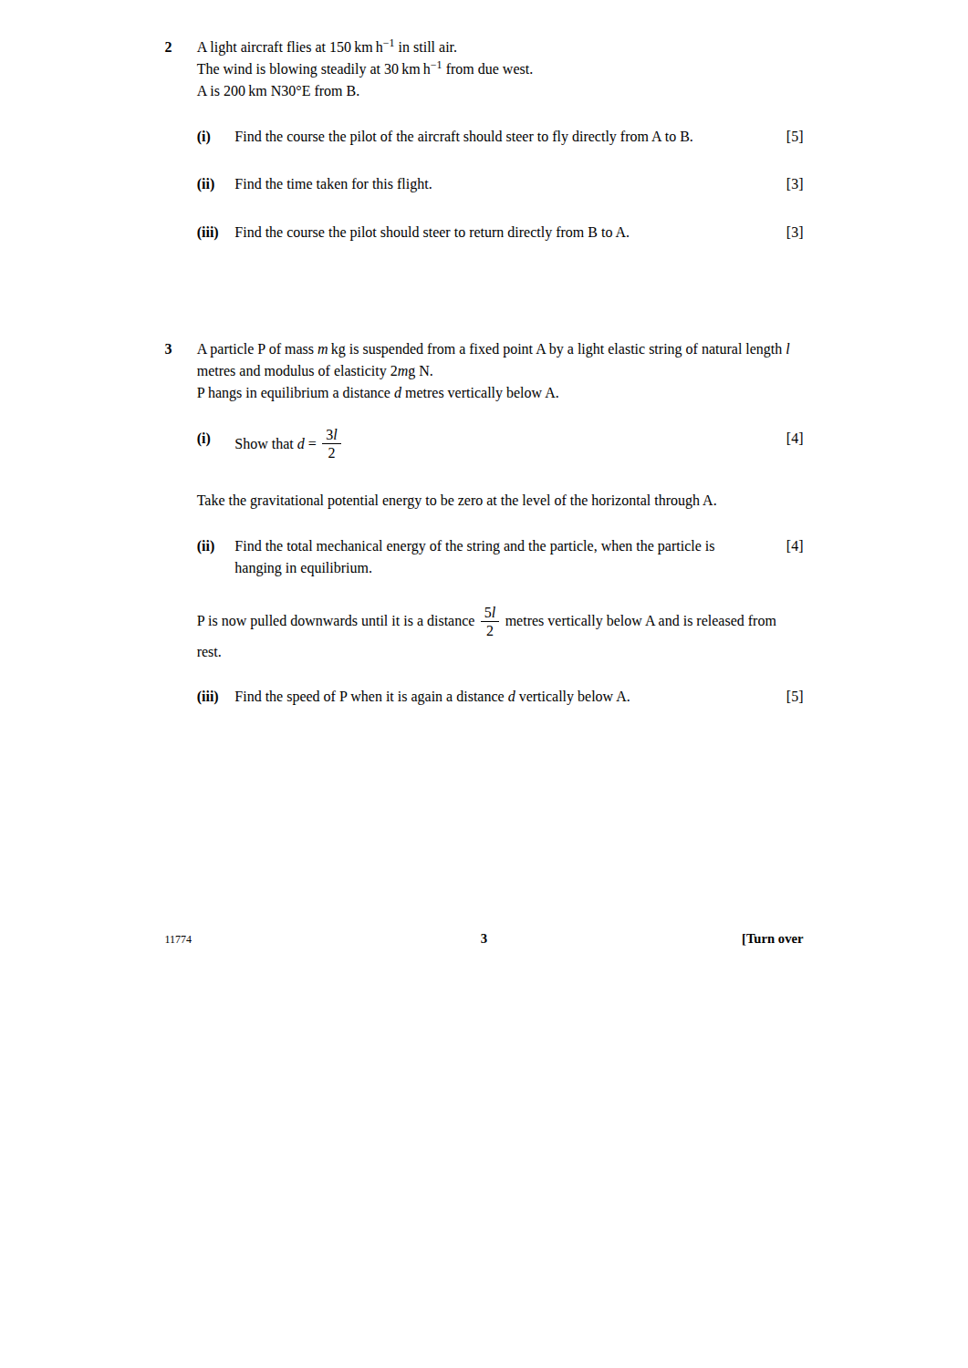2
A light aircraft flies at 150 km h−1 in still air.
The wind is blowing steadily at 30 km h−1 from due west.
A is 200 km N30°E from B.
(i)
Find the course the pilot of the aircraft should steer to fly directly from A to B.
[5]
(ii)
Find the time taken for this flight.
[3]
(iii)
Find the course the pilot should steer to return directly from B to A.
[3]
3
A particle P of mass m kg is suspended from a fixed point A by a light elastic string of natural length l metres and modulus of elasticity 2mg N.
P hangs in equilibrium a distance d metres vertically below A.
(i)
Show that d = 3l 2
[4]
Take the gravitational potential energy to be zero at the level of the horizontal through A.
(ii)
Find the total mechanical energy of the string and the particle, when the particle is hanging in equilibrium.
[4]
P is now pulled downwards until it is a distance 5l 2 metres vertically below A and is released from rest.
(iii)
Find the speed of P when it is again a distance d vertically below A.
[5]
11774 3 [Turn over